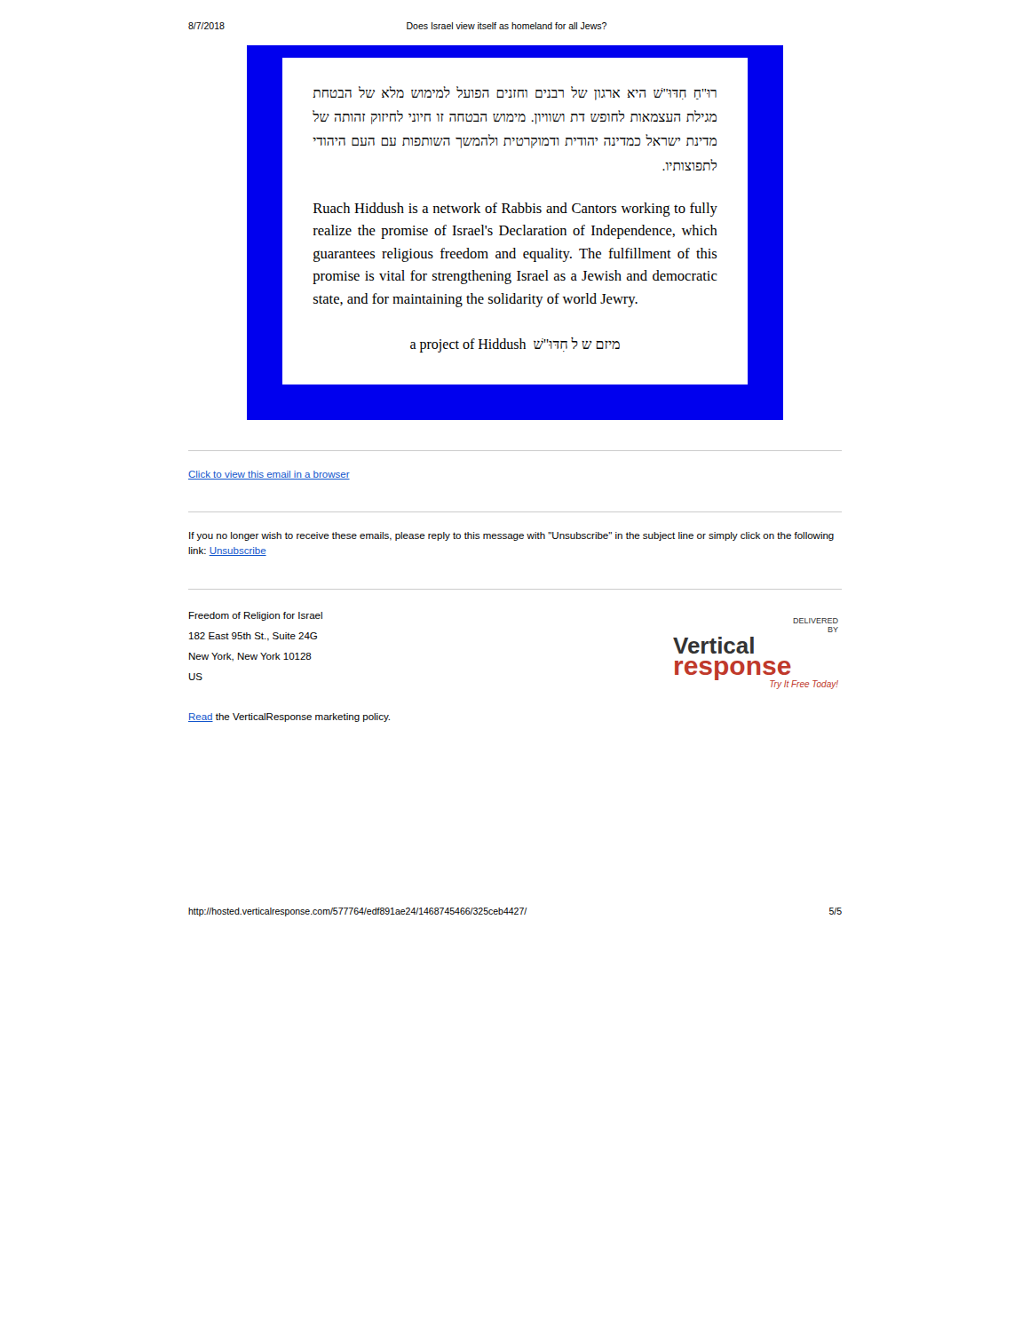8/7/2018
Does Israel view itself as homeland for all Jews?
רוּ"חַ חִדּוּ"שׁ היא ארגון של רבנים וחזנים הפועל למימוש מלא של הבטחת מגילת העצמאות לחופש דת ושוויון. מימוש הבטחה זו חיוני לחיזוק זהותה של מדינת ישראל כמדינה יהודית ודמוקרטית ולהמשך השותפות עם העם היהודי לתפוצותיו.
Ruach Hiddush is a network of Rabbis and Cantors working to fully realize the promise of Israel's Declaration of Independence, which guarantees religious freedom and equality. The fulfillment of this promise is vital for strengthening Israel as a Jewish and democratic state, and for maintaining the solidarity of world Jewry.
a project of Hiddush מיזם ש ל חִדּוּ"שׁ
Click to view this email in a browser
If you no longer wish to receive these emails, please reply to this message with "Unsubscribe" in the subject line or simply click on the following link: Unsubscribe
Freedom of Religion for Israel
182 East 95th St., Suite 24G
New York, New York 10128
US
Read the VerticalResponse marketing policy.
DELIVERED BY Vertical response Try It Free Today!
http://hosted.verticalresponse.com/577764/edf891ae24/1468745466/325ceb4427/ 5/5